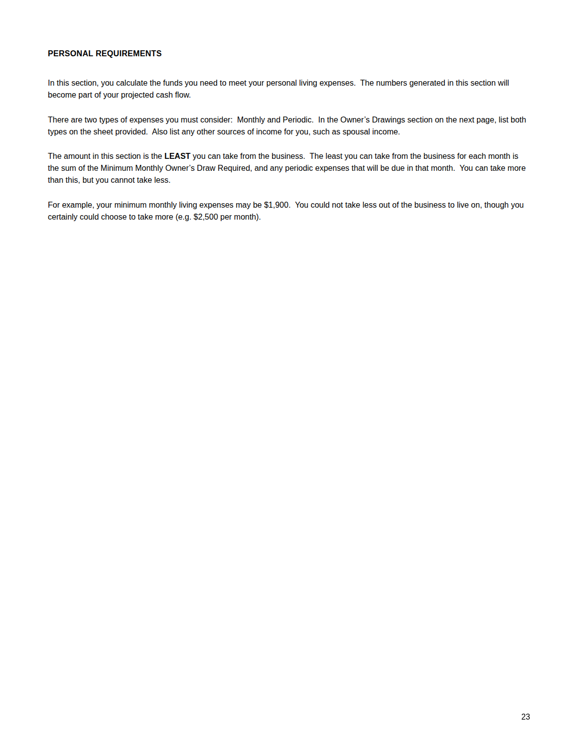PERSONAL REQUIREMENTS
In this section, you calculate the funds you need to meet your personal living expenses. The numbers generated in this section will become part of your projected cash flow.
There are two types of expenses you must consider: Monthly and Periodic. In the Owner’s Drawings section on the next page, list both types on the sheet provided. Also list any other sources of income for you, such as spousal income.
The amount in this section is the LEAST you can take from the business. The least you can take from the business for each month is the sum of the Minimum Monthly Owner’s Draw Required, and any periodic expenses that will be due in that month. You can take more than this, but you cannot take less.
For example, your minimum monthly living expenses may be $1,900. You could not take less out of the business to live on, though you certainly could choose to take more (e.g. $2,500 per month).
23